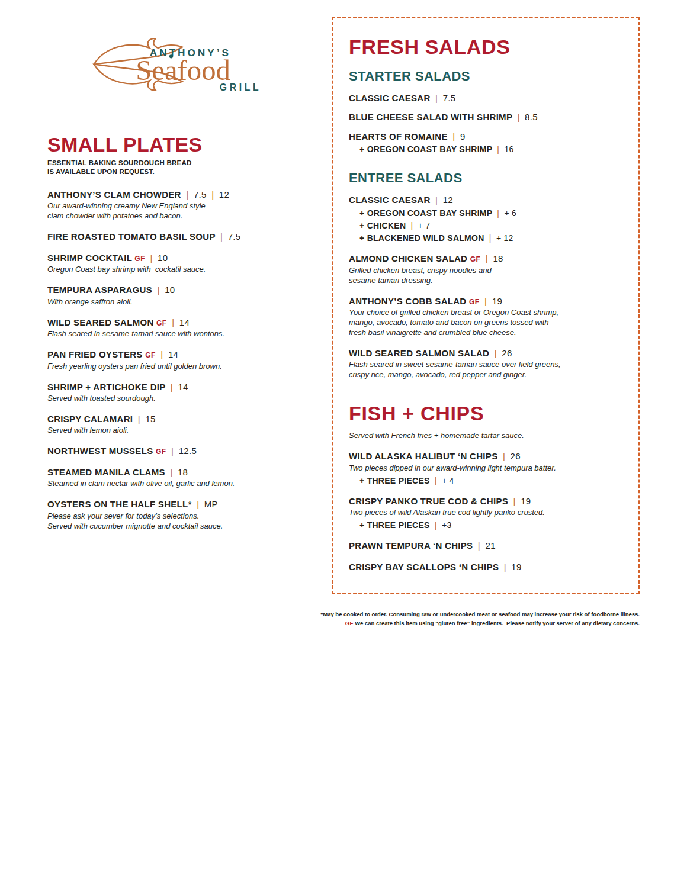ANTHONY’S Seafood GRILL
SMALL PLATES
Essential Baking Sourdough Bread
is available upon request.
Anthony’s Clam Chowder | 7.5 | 12
Our award-winning creamy New England style
clam chowder with potatoes and bacon.
Fire Roasted Tomato Basil Soup | 7.5
Shrimp Cocktail GF | 10
Oregon Coast bay shrimp with cockatil sauce.
Tempura Asparagus | 10
With orange saffron aioli.
Wild Seared Salmon GF | 14
Flash seared in sesame-tamari sauce with wontons.
Pan Fried Oysters GF | 14
Fresh yearling oysters pan fried until golden brown.
Shrimp + Artichoke Dip | 14
Served with toasted sourdough.
Crispy Calamari | 15
Served with lemon aioli.
Northwest Mussels GF | 12.5
Steamed Manila Clams | 18
Steamed in clam nectar with olive oil, garlic and lemon.
Oysters on the Half Shell* | MP
Please ask your sever for today’s selections.
Served with cucumber mignotte and cocktail sauce.
FRESH SALADS
STARTER SALADS
Classic Caesar | 7.5
Blue Cheese Salad with Shrimp | 8.5
Hearts of Romaine | 9
+ Oregon Coast Bay Shrimp | 16
ENTREE SALADS
Classic Caesar | 12
+ Oregon Coast Bay Shrimp | + 6
+ Chicken | + 7
+ Blackened Wild Salmon | + 12
Almond Chicken Salad GF | 18
Grilled chicken breast, crispy noodles and
sesame tamari dressing.
Anthony’s Cobb Salad GF | 19
Your choice of grilled chicken breast or Oregon Coast shrimp,
mango, avocado, tomato and bacon on greens tossed with
fresh basil vinaigrette and crumbled blue cheese.
Wild Seared Salmon Salad | 26
Flash seared in sweet sesame-tamari sauce over field greens,
crispy rice, mango, avocado, red pepper and ginger.
FISH + CHIPS
Served with French fries + homemade tartar sauce.
Wild Alaska Halibut ‘N Chips | 26
Two pieces dipped in our award-winning light tempura batter.
+ Three Pieces | + 4
Crispy Panko True Cod & Chips | 19
Two pieces of wild Alaskan true cod lightly panko crusted.
+ Three Pieces | +3
Prawn Tempura ‘N Chips | 21
Crispy Bay Scallops ‘N Chips | 19
*May be cooked to order. Consuming raw or undercooked meat or seafood may increase your risk of foodborne illness.
GF We can create this item using “gluten free” ingredients. Please notify your server of any dietary concerns.